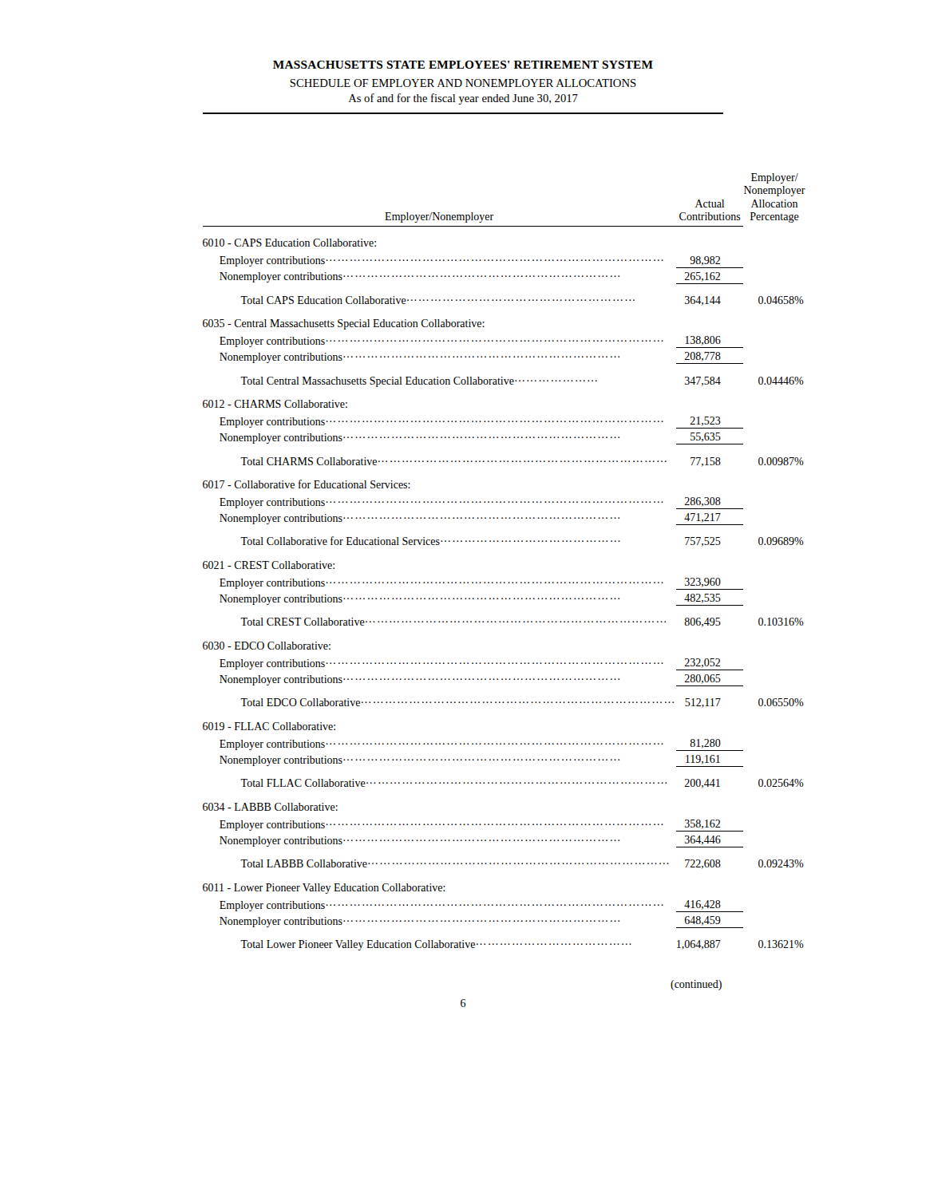MASSACHUSETTS STATE EMPLOYEES' RETIREMENT SYSTEM
SCHEDULE OF EMPLOYER AND NONEMPLOYER ALLOCATIONS
As of and for the fiscal year ended June 30, 2017
| Employer/Nonemployer | Actual Contributions | Employer/ Nonemployer Allocation Percentage |
| --- | --- | --- |
| 6010 - CAPS Education Collaborative: | | |
| Employer contributions ………………………………………………………………………… | 98,982 | |
| Nonemployer contributions …………………………………………………………… | 265,162 | |
| Total CAPS Education Collaborative ………………………………………………… | 364,144 | 0.04658% |
| 6035 - Central Massachusetts Special Education Collaborative: | | |
| Employer contributions ………………………………………………………………………… | 138,806 | |
| Nonemployer contributions …………………………………………………………… | 208,778 | |
| Total Central Massachusetts Special Education Collaborative ………………… | 347,584 | 0.04446% |
| 6012 - CHARMS Collaborative: | | |
| Employer contributions ………………………………………………………………………… | 21,523 | |
| Nonemployer contributions …………………………………………………………… | 55,635 | |
| Total CHARMS Collaborative ……………………………………………………………… | 77,158 | 0.00987% |
| 6017 - Collaborative for Educational Services: | | |
| Employer contributions ………………………………………………………………………… | 286,308 | |
| Nonemployer contributions …………………………………………………………… | 471,217 | |
| Total Collaborative for Educational Services ……………………………………… | 757,525 | 0.09689% |
| 6021 - CREST Collaborative: | | |
| Employer contributions ………………………………………………………………………… | 323,960 | |
| Nonemployer contributions …………………………………………………………… | 482,535 | |
| Total CREST Collaborative ………………………………………………………………… | 806,495 | 0.10316% |
| 6030 - EDCO Collaborative: | | |
| Employer contributions ………………………………………………………………………… | 232,052 | |
| Nonemployer contributions …………………………………………………………… | 280,065 | |
| Total EDCO Collaborative …………………………………………………………………… | 512,117 | 0.06550% |
| 6019 - FLLAC Collaborative: | | |
| Employer contributions ………………………………………………………………………… | 81,280 | |
| Nonemployer contributions …………………………………………………………… | 119,161 | |
| Total FLLAC Collaborative ………………………………………………………………… | 200,441 | 0.02564% |
| 6034 - LABBB Collaborative: | | |
| Employer contributions ………………………………………………………………………… | 358,162 | |
| Nonemployer contributions …………………………………………………………… | 364,446 | |
| Total LABBB Collaborative ………………………………………………………………… | 722,608 | 0.09243% |
| 6011 - Lower Pioneer Valley Education Collaborative: | | |
| Employer contributions ………………………………………………………………………… | 416,428 | |
| Nonemployer contributions …………………………………………………………… | 648,459 | |
| Total Lower Pioneer Valley Education Collaborative ………………………………… | 1,064,887 | 0.13621% |
(continued)
6